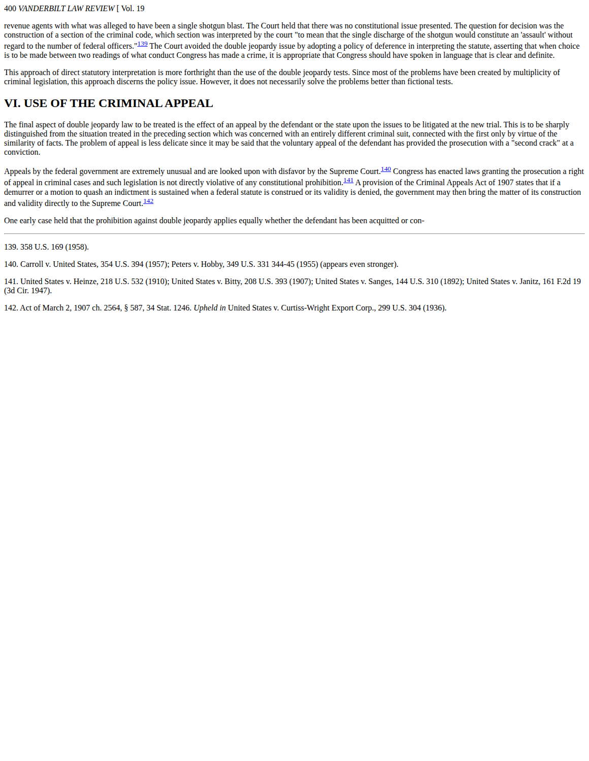400 VANDERBILT LAW REVIEW [ Vol. 19
revenue agents with what was alleged to have been a single shotgun blast. The Court held that there was no constitutional issue presented. The question for decision was the construction of a section of the criminal code, which section was interpreted by the court "to mean that the single discharge of the shotgun would constitute an 'assault' without regard to the number of federal officers."139 The Court avoided the double jeopardy issue by adopting a policy of deference in interpreting the statute, asserting that when choice is to be made between two readings of what conduct Congress has made a crime, it is appropriate that Congress should have spoken in language that is clear and definite.
This approach of direct statutory interpretation is more forthright than the use of the double jeopardy tests. Since most of the problems have been created by multiplicity of criminal legislation, this approach discerns the policy issue. However, it does not necessarily solve the problems better than fictional tests.
VI. USE OF THE CRIMINAL APPEAL
The final aspect of double jeopardy law to be treated is the effect of an appeal by the defendant or the state upon the issues to be litigated at the new trial. This is to be sharply distinguished from the situation treated in the preceding section which was concerned with an entirely different criminal suit, connected with the first only by virtue of the similarity of facts. The problem of appeal is less delicate since it may be said that the voluntary appeal of the defendant has provided the prosecution with a "second crack" at a conviction.
Appeals by the federal government are extremely unusual and are looked upon with disfavor by the Supreme Court.140 Congress has enacted laws granting the prosecution a right of appeal in criminal cases and such legislation is not directly violative of any constitutional prohibition.141 A provision of the Criminal Appeals Act of 1907 states that if a demurrer or a motion to quash an indictment is sustained when a federal statute is construed or its validity is denied, the government may then bring the matter of its construction and validity directly to the Supreme Court.142
One early case held that the prohibition against double jeopardy applies equally whether the defendant has been acquitted or con-
139. 358 U.S. 169 (1958).
140. Carroll v. United States, 354 U.S. 394 (1957); Peters v. Hobby, 349 U.S. 331 344-45 (1955) (appears even stronger).
141. United States v. Heinze, 218 U.S. 532 (1910); United States v. Bitty, 208 U.S. 393 (1907); United States v. Sanges, 144 U.S. 310 (1892); United States v. Janitz, 161 F.2d 19 (3d Cir. 1947).
142. Act of March 2, 1907 ch. 2564, § 587, 34 Stat. 1246. Upheld in United States v. Curtiss-Wright Export Corp., 299 U.S. 304 (1936).